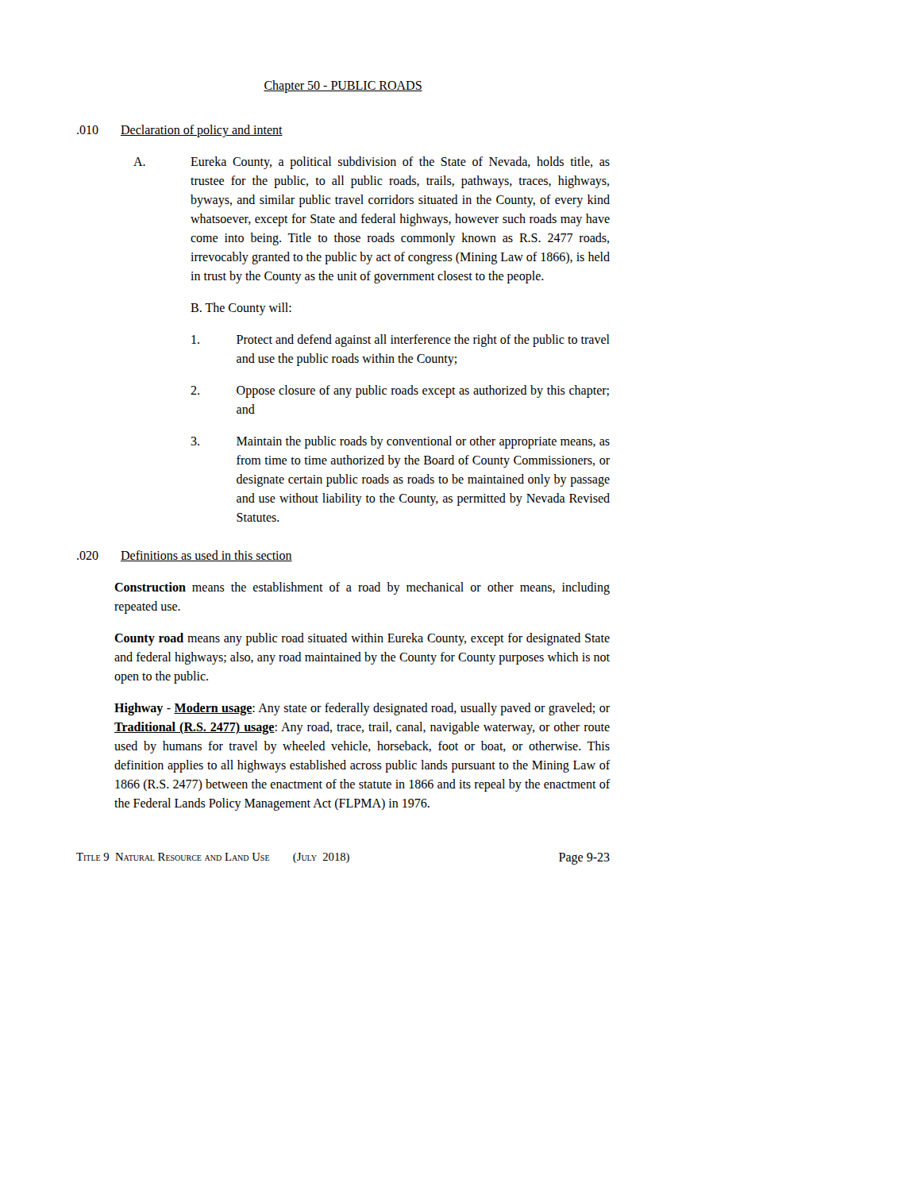Chapter 50 - PUBLIC ROADS
.010 Declaration of policy and intent
A. Eureka County, a political subdivision of the State of Nevada, holds title, as trustee for the public, to all public roads, trails, pathways, traces, highways, byways, and similar public travel corridors situated in the County, of every kind whatsoever, except for State and federal highways, however such roads may have come into being. Title to those roads commonly known as R.S. 2477 roads, irrevocably granted to the public by act of congress (Mining Law of 1866), is held in trust by the County as the unit of government closest to the people.
B. The County will:
1. Protect and defend against all interference the right of the public to travel and use the public roads within the County;
2. Oppose closure of any public roads except as authorized by this chapter; and
3. Maintain the public roads by conventional or other appropriate means, as from time to time authorized by the Board of County Commissioners, or designate certain public roads as roads to be maintained only by passage and use without liability to the County, as permitted by Nevada Revised Statutes.
.020 Definitions as used in this section
Construction means the establishment of a road by mechanical or other means, including repeated use.
County road means any public road situated within Eureka County, except for designated State and federal highways; also, any road maintained by the County for County purposes which is not open to the public.
Highway - Modern usage: Any state or federally designated road, usually paved or graveled; or Traditional (R.S. 2477) usage: Any road, trace, trail, canal, navigable waterway, or other route used by humans for travel by wheeled vehicle, horseback, foot or boat, or otherwise. This definition applies to all highways established across public lands pursuant to the Mining Law of 1866 (R.S. 2477) between the enactment of the statute in 1866 and its repeal by the enactment of the Federal Lands Policy Management Act (FLPMA) in 1976.
Title 9 Natural Resource and Land Use (July 2018) Page 9-23